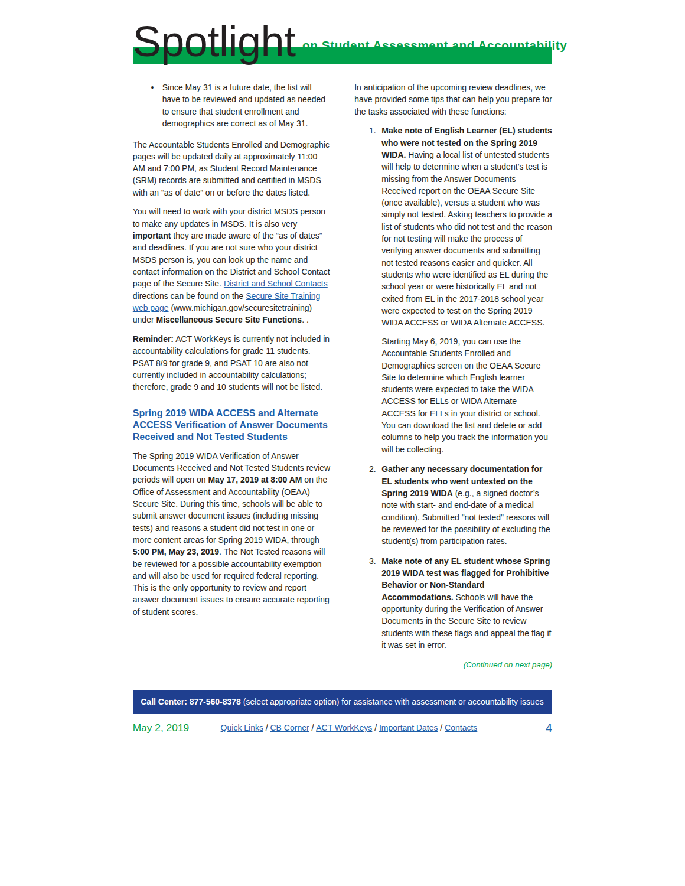Spotlight
on Student Assessment and Accountability
Since May 31 is a future date, the list will have to be reviewed and updated as needed to ensure that student enrollment and demographics are correct as of May 31.
The Accountable Students Enrolled and Demographic pages will be updated daily at approximately 11:00 AM and 7:00 PM, as Student Record Maintenance (SRM) records are submitted and certified in MSDS with an “as of date” on or before the dates listed.
You will need to work with your district MSDS person to make any updates in MSDS. It is also very important they are made aware of the “as of dates” and deadlines. If you are not sure who your district MSDS person is, you can look up the name and contact information on the District and School Contact page of the Secure Site. District and School Contacts directions can be found on the Secure Site Training web page (www.michigan.gov/securesitetraining) under Miscellaneous Secure Site Functions. .
Reminder: ACT WorkKeys is currently not included in accountability calculations for grade 11 students. PSAT 8/9 for grade 9, and PSAT 10 are also not currently included in accountability calculations; therefore, grade 9 and 10 students will not be listed.
Spring 2019 WIDA ACCESS and Alternate ACCESS Verification of Answer Documents Received and Not Tested Students
The Spring 2019 WIDA Verification of Answer Documents Received and Not Tested Students review periods will open on May 17, 2019 at 8:00 AM on the Office of Assessment and Accountability (OEAA) Secure Site. During this time, schools will be able to submit answer document issues (including missing tests) and reasons a student did not test in one or more content areas for Spring 2019 WIDA, through 5:00 PM, May 23, 2019. The Not Tested reasons will be reviewed for a possible accountability exemption and will also be used for required federal reporting. This is the only opportunity to review and report answer document issues to ensure accurate reporting of student scores.
In anticipation of the upcoming review deadlines, we have provided some tips that can help you prepare for the tasks associated with these functions:
Make note of English Learner (EL) students who were not tested on the Spring 2019 WIDA. Having a local list of untested students will help to determine when a student’s test is missing from the Answer Documents Received report on the OEAA Secure Site (once available), versus a student who was simply not tested. Asking teachers to provide a list of students who did not test and the reason for not testing will make the process of verifying answer documents and submitting not tested reasons easier and quicker. All students who were identified as EL during the school year or were historically EL and not exited from EL in the 2017-2018 school year were expected to test on the Spring 2019 WIDA ACCESS or WIDA Alternate ACCESS.
Starting May 6, 2019, you can use the Accountable Students Enrolled and Demographics screen on the OEAA Secure Site to determine which English learner students were expected to take the WIDA ACCESS for ELLs or WIDA Alternate ACCESS for ELLs in your district or school. You can download the list and delete or add columns to help you track the information you will be collecting.
Gather any necessary documentation for EL students who went untested on the Spring 2019 WIDA (e.g., a signed doctor’s note with start- and end-date of a medical condition). Submitted "not tested" reasons will be reviewed for the possibility of excluding the student(s) from participation rates.
Make note of any EL student whose Spring 2019 WIDA test was flagged for Prohibitive Behavior or Non-Standard Accommodations. Schools will have the opportunity during the Verification of Answer Documents in the Secure Site to review students with these flags and appeal the flag if it was set in error.
(Continued on next page)
Call Center: 877-560-8378 (select appropriate option) for assistance with assessment or accountability issues
May 2, 2019
Quick Links/CB Corner/ACT WorkKeys/Important Dates/Contacts
4